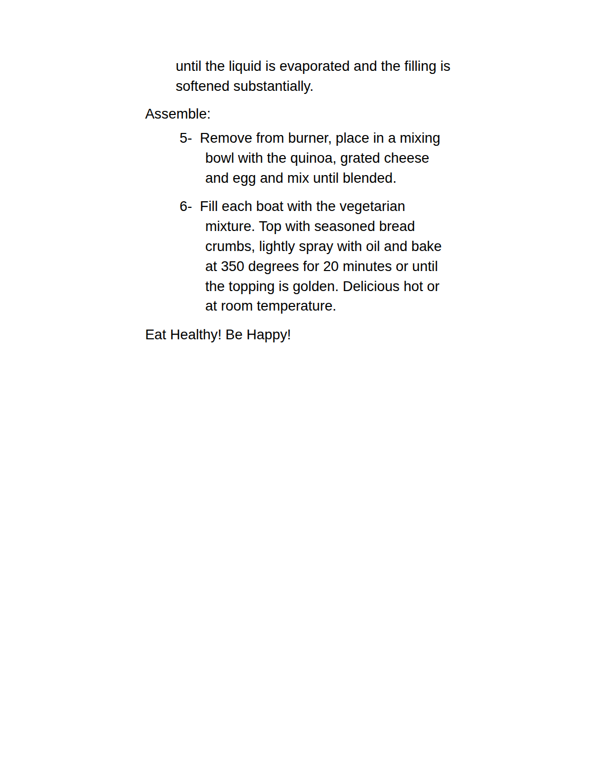until the liquid is evaporated and the filling is softened substantially.
Assemble:
5- Remove from burner, place in a mixing bowl with the quinoa, grated cheese and egg and mix until blended.
6- Fill each boat with the vegetarian mixture. Top with seasoned bread crumbs, lightly spray with oil and bake at 350 degrees for 20 minutes or until the topping is golden. Delicious hot or at room temperature.
Eat Healthy! Be Happy!